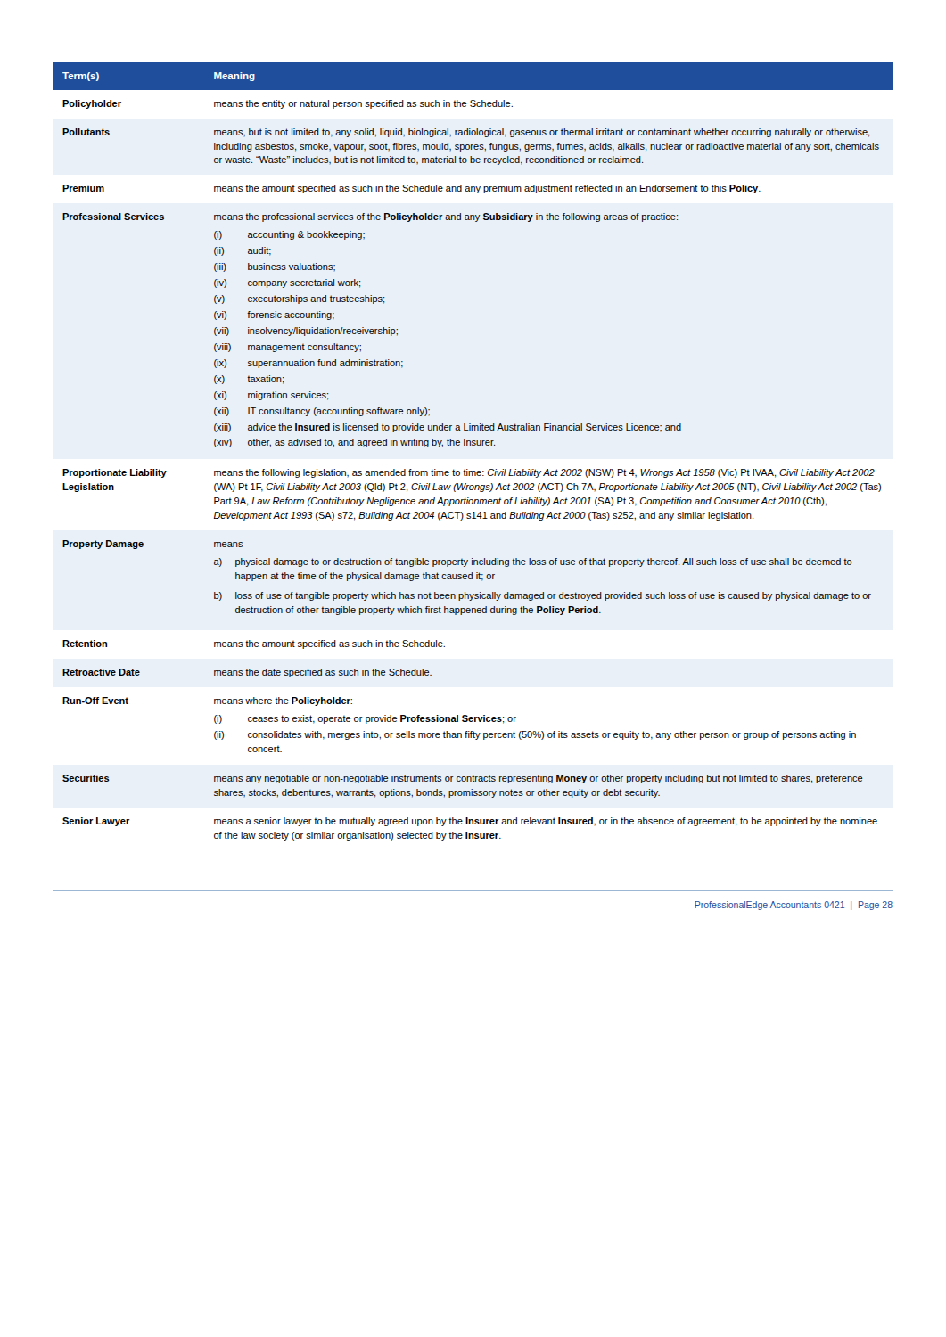| Term(s) | Meaning |
| --- | --- |
| Policyholder | means the entity or natural person specified as such in the Schedule. |
| Pollutants | means, but is not limited to, any solid, liquid, biological, radiological, gaseous or thermal irritant or contaminant whether occurring naturally or otherwise, including asbestos, smoke, vapour, soot, fibres, mould, spores, fungus, germs, fumes, acids, alkalis, nuclear or radioactive material of any sort, chemicals or waste. “Waste” includes, but is not limited to, material to be recycled, reconditioned or reclaimed. |
| Premium | means the amount specified as such in the Schedule and any premium adjustment reflected in an Endorsement to this Policy . |
| Professional Services | means the professional services of the Policyholder and any Subsidiary in the following areas of practice: (i) accounting & bookkeeping; (ii) audit; (iii) business valuations; (iv) company secretarial work; (v) executorships and trusteeships; (vi) forensic accounting; (vii) insolvency/liquidation/receivership; (viii) management consultancy; (ix) superannuation fund administration; (x) taxation; (xi) migration services; (xii) IT consultancy (accounting software only); (xiii) advice the Insured is licensed to provide under a Limited Australian Financial Services Licence; and (xiv) other, as advised to, and agreed in writing by, the Insurer. |
| Proportionate Liability Legislation | means the following legislation, as amended from time to time: Civil Liability Act 2002 (NSW) Pt 4, Wrongs Act 1958 (Vic) Pt IVAA, Civil Liability Act 2002 (WA) Pt 1F, Civil Liability Act 2003 (Qld) Pt 2, Civil Law (Wrongs) Act 2002 (ACT) Ch 7A, Proportionate Liability Act 2005 (NT), Civil Liability Act 2002 (Tas) Part 9A, Law Reform (Contributory Negligence and Apportionment of Liability) Act 2001 (SA) Pt 3, Competition and Consumer Act 2010 (Cth), Development Act 1993 (SA) s72, Building Act 2004 (ACT) s141 and Building Act 2000 (Tas) s252, and any similar legislation. |
| Property Damage | means a) physical damage to or destruction of tangible property including the loss of use of that property thereof. All such loss of use shall be deemed to happen at the time of the physical damage that caused it; or b) loss of use of tangible property which has not been physically damaged or destroyed provided such loss of use is caused by physical damage to or destruction of other tangible property which first happened during the Policy Period . |
| Retention | means the amount specified as such in the Schedule. |
| Retroactive Date | means the date specified as such in the Schedule. |
| Run-Off Event | means where the Policyholder : (i) ceases to exist, operate or provide Professional Services ; or (ii) consolidates with, merges into, or sells more than fifty percent (50%) of its assets or equity to, any other person or group of persons acting in concert. |
| Securities | means any negotiable or non-negotiable instruments or contracts representing Money or other property including but not limited to shares, preference shares, stocks, debentures, warrants, options, bonds, promissory notes or other equity or debt security. |
| Senior Lawyer | means a senior lawyer to be mutually agreed upon by the Insurer and relevant Insured , or in the absence of agreement, to be appointed by the nominee of the law society (or similar organisation) selected by the Insurer . |
ProfessionalEdge Accountants 0421 | Page 28